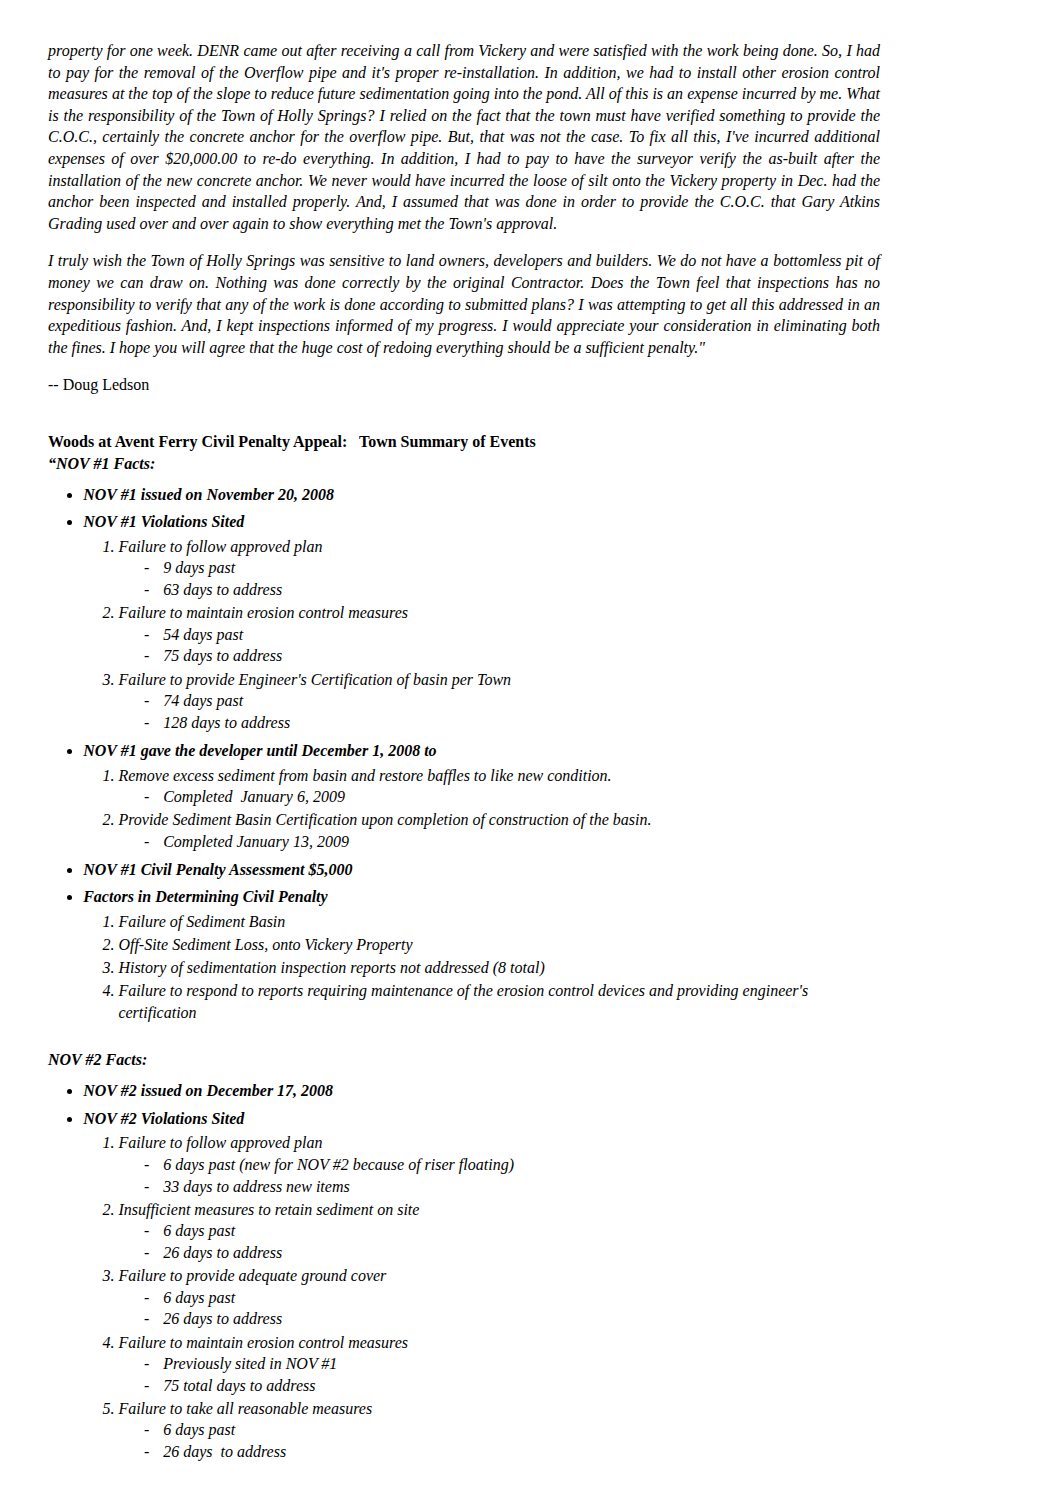property for one week. DENR came out after receiving a call from Vickery and were satisfied with the work being done. So, I had to pay for the removal of the Overflow pipe and it's proper re-installation. In addition, we had to install other erosion control measures at the top of the slope to reduce future sedimentation going into the pond. All of this is an expense incurred by me. What is the responsibility of the Town of Holly Springs? I relied on the fact that the town must have verified something to provide the C.O.C., certainly the concrete anchor for the overflow pipe. But, that was not the case. To fix all this, I've incurred additional expenses of over $20,000.00 to re-do everything. In addition, I had to pay to have the surveyor verify the as-built after the installation of the new concrete anchor. We never would have incurred the loose of silt onto the Vickery property in Dec. had the anchor been inspected and installed properly. And, I assumed that was done in order to provide the C.O.C. that Gary Atkins Grading used over and over again to show everything met the Town's approval.
I truly wish the Town of Holly Springs was sensitive to land owners, developers and builders. We do not have a bottomless pit of money we can draw on. Nothing was done correctly by the original Contractor. Does the Town feel that inspections has no responsibility to verify that any of the work is done according to submitted plans? I was attempting to get all this addressed in an expeditious fashion. And, I kept inspections informed of my progress. I would appreciate your consideration in eliminating both the fines. I hope you will agree that the huge cost of redoing everything should be a sufficient penalty."
-- Doug Ledson
Woods at Avent Ferry Civil Penalty Appeal: Town Summary of Events
“NOV #1 Facts:
NOV #1 issued on November 20, 2008
NOV #1 Violations Sited
Failure to follow approved plan
9 days past
63 days to address
Failure to maintain erosion control measures
54 days past
75 days to address
Failure to provide Engineer's Certification of basin per Town
74 days past
128 days to address
NOV #1 gave the developer until December 1, 2008 to
Remove excess sediment from basin and restore baffles to like new condition.
Completed January 6, 2009
Provide Sediment Basin Certification upon completion of construction of the basin.
Completed January 13, 2009
NOV #1 Civil Penalty Assessment $5,000
Factors in Determining Civil Penalty
Failure of Sediment Basin
Off-Site Sediment Loss, onto Vickery Property
History of sedimentation inspection reports not addressed (8 total)
Failure to respond to reports requiring maintenance of the erosion control devices and providing engineer's certification
NOV #2 Facts:
NOV #2 issued on December 17, 2008
NOV #2 Violations Sited
Failure to follow approved plan
6 days past (new for NOV #2 because of riser floating)
33 days to address new items
Insufficient measures to retain sediment on site
6 days past
26 days to address
Failure to provide adequate ground cover
6 days past
26 days to address
Failure to maintain erosion control measures
Previously sited in NOV #1
75 total days to address
Failure to take all reasonable measures
6 days past
26 days to address